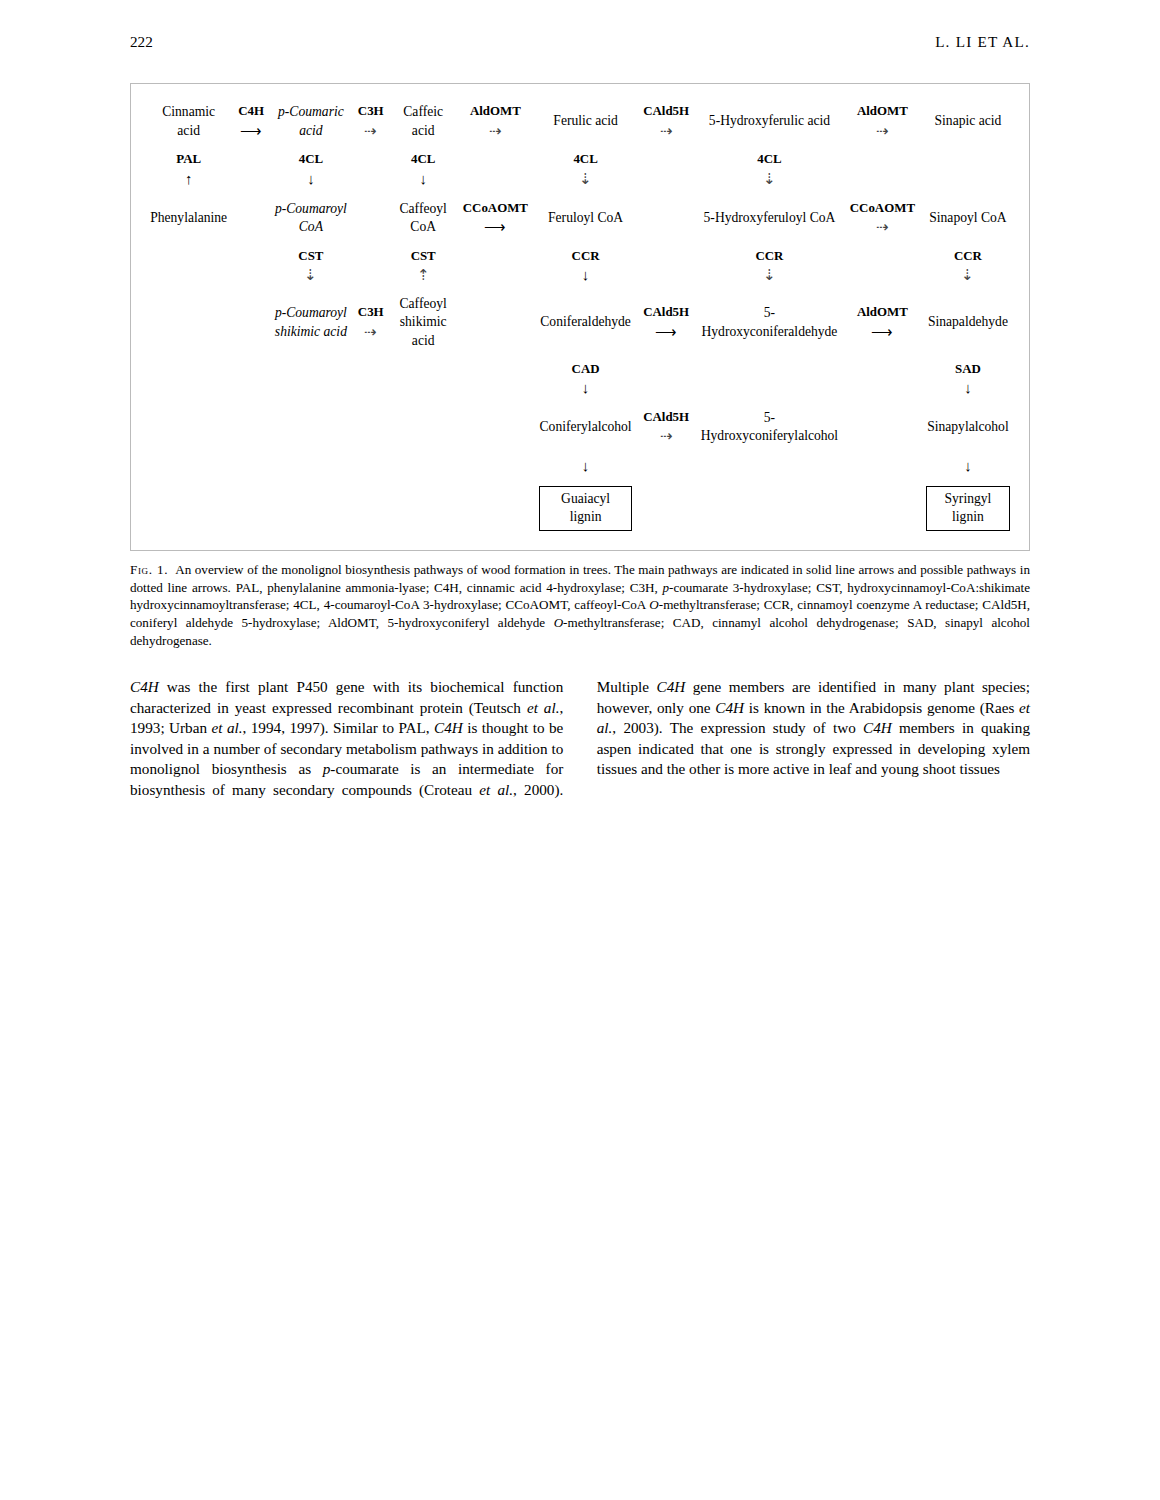222 L. Li et al.
| Cinnamic acid | C4H ⟶ | p -Coumaric acid | C3H ⇢ | Caffeic acid | AldOMT ⇢ | Ferulic acid | CAld5H ⇢ | 5-Hydroxyferulic acid | AldOMT ⇢ | Sinapic acid |
| PAL ↑ | | 4CL ↓ | | 4CL ↓ | | 4CL ⇣ | | 4CL ⇣ | | |
| Phenylalanine | | p -Coumaroyl CoA | | Caffeoyl CoA | CCoAOMT ⟶ | Feruloyl CoA | | 5-Hydroxyferuloyl CoA | CCoAOMT ⇢ | Sinapoyl CoA |
| | | CST ⇣ | | CST ⇡ | | CCR ↓ | | CCR ⇣ | | CCR ⇣ |
| | | p -Coumaroyl shikimic acid | C3H ⇢ | Caffeoyl shikimic acid | | Coniferaldehyde | CAld5H ⟶ | 5-Hydroxyconiferaldehyde | AldOMT ⟶ | Sinapaldehyde |
| | | | | | | CAD ↓ | | | | SAD ↓ |
| | | | | | | Coniferylalcohol | CAld5H ⇢ | 5-Hydroxyconiferylalcohol | | Sinapylalcohol |
| | | | | | | ↓ | | | | ↓ |
| | | | | | | Guaiacyl lignin | | | | Syringyl lignin |
Fig. 1. An overview of the monolignol biosynthesis pathways of wood formation in trees. The main pathways are indicated in solid line arrows and possible pathways in dotted line arrows. PAL, phenylalanine ammonia-lyase; C4H, cinnamic acid 4-hydroxylase; C3H, p-coumarate 3-hydroxylase; CST, hydroxycinnamoyl-CoA:shikimate hydroxycinnamoyltransferase; 4CL, 4-coumaroyl-CoA 3-hydroxylase; CCoAOMT, caffeoyl-CoA O-methyltransferase; CCR, cinnamoyl coenzyme A reductase; CAld5H, coniferyl aldehyde 5-hydroxylase; AldOMT, 5-hydroxyconiferyl aldehyde O-methyltransferase; CAD, cinnamyl alcohol dehydrogenase; SAD, sinapyl alcohol dehydrogenase.
C4H was the first plant P450 gene with its biochemical function characterized in yeast expressed recombinant protein (Teutsch et al., 1993; Urban et al., 1994, 1997). Similar to PAL, C4H is thought to be involved in a number of secondary metabolism pathways in addition to monolignol biosynthesis as p-coumarate is an intermediate for biosynthesis of many secondary compounds (Croteau et al., 2000). Multiple C4H gene members are identified in many plant species; however, only one C4H is known in the Arabidopsis genome (Raes et al., 2003). The expression study of two C4H members in quaking aspen indicated that one is strongly expressed in developing xylem tissues and the other is more active in leaf and young shoot tissues